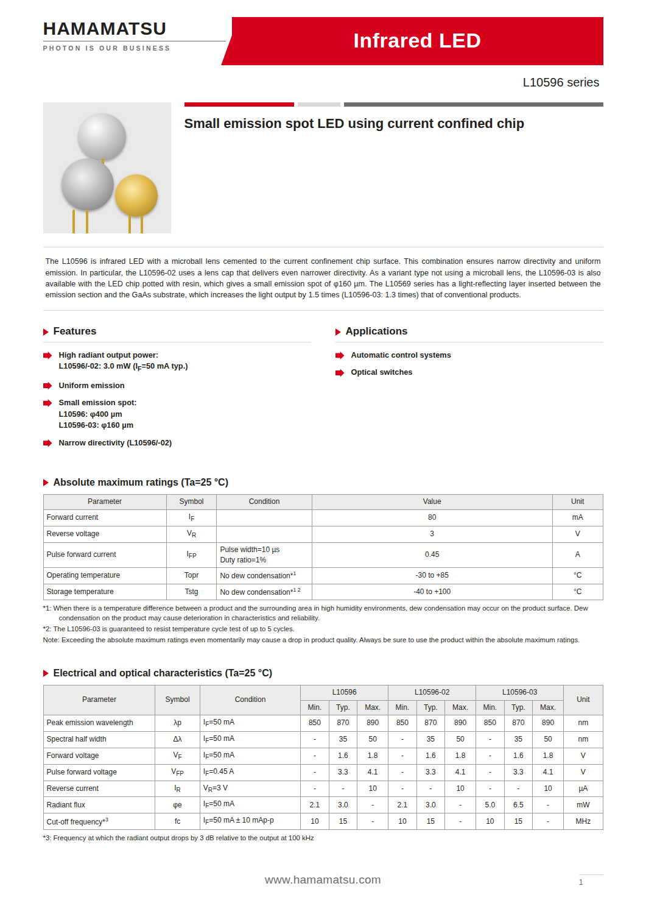HAMAMATSU
PHOTON IS OUR BUSINESS
Infrared LED
L10596 series
Small emission spot LED using current confined chip
The L10596 is infrared LED with a microball lens cemented to the current confinement chip surface. This combination ensures narrow directivity and uniform emission. In particular, the L10596-02 uses a lens cap that delivers even narrower directivity. As a variant type not using a microball lens, the L10596-03 is also available with the LED chip potted with resin, which gives a small emission spot of φ160 µm. The L10569 series has a light-reflecting layer inserted between the emission section and the GaAs substrate, which increases the light output by 1.5 times (L10596-03: 1.3 times) that of conventional products.
Features
High radiant output power:
L10596/-02: 3.0 mW (IF=50 mA typ.)
Uniform emission
Small emission spot:
L10596: φ400 µm
L10596-03: φ160 µm
Narrow directivity (L10596/-02)
Applications
Automatic control systems
Optical switches
Absolute maximum ratings (Ta=25 °C)
| Parameter | Symbol | Condition | Value | Unit |
| --- | --- | --- | --- | --- |
| Forward current | I F | | 80 | mA |
| Reverse voltage | V R | | 3 | V |
| Pulse forward current | I FP | Pulse width=10 µs Duty ratio=1% | 0.45 | A |
| Operating temperature | Topr | No dew condensation* 1 | -30 to +85 | °C |
| Storage temperature | Tstg | No dew condensation* 1 2 | -40 to +100 | °C |
*1: When there is a temperature difference between a product and the surrounding area in high humidity environments, dew condensation may occur on the product surface. Dew condensation on the product may cause deterioration in characteristics and reliability.
*2: The L10596-03 is guaranteed to resist temperature cycle test of up to 5 cycles.
Note: Exceeding the absolute maximum ratings even momentarily may cause a drop in product quality. Always be sure to use the product within the absolute maximum ratings.
Electrical and optical characteristics (Ta=25 °C)
| Parameter | Symbol | Condition | L10596 | L10596-02 | L10596-03 | Unit |
| --- | --- | --- | --- | --- | --- | --- |
| Min. | Typ. | Max. | Min. | Typ. | Max. | Min. | Typ. | Max. |
| Peak emission wavelength | λp | I F =50 mA | 850 | 870 | 890 | 850 | 870 | 890 | 850 | 870 | 890 | nm |
| Spectral half width | Δλ | I F =50 mA | - | 35 | 50 | - | 35 | 50 | - | 35 | 50 | nm |
| Forward voltage | V F | I F =50 mA | - | 1.6 | 1.8 | - | 1.6 | 1.8 | - | 1.6 | 1.8 | V |
| Pulse forward voltage | V FP | I F =0.45 A | - | 3.3 | 4.1 | - | 3.3 | 4.1 | - | 3.3 | 4.1 | V |
| Reverse current | I R | V R =3 V | - | - | 10 | - | - | 10 | - | - | 10 | µA |
| Radiant flux | φe | I F =50 mA | 2.1 | 3.0 | - | 2.1 | 3.0 | - | 5.0 | 6.5 | - | mW |
| Cut-off frequency* 3 | fc | I F =50 mA ± 10 mAp-p | 10 | 15 | - | 10 | 15 | - | 10 | 15 | - | MHz |
*3: Frequency at which the radiant output drops by 3 dB relative to the output at 100 kHz
www.hamamatsu.com
1